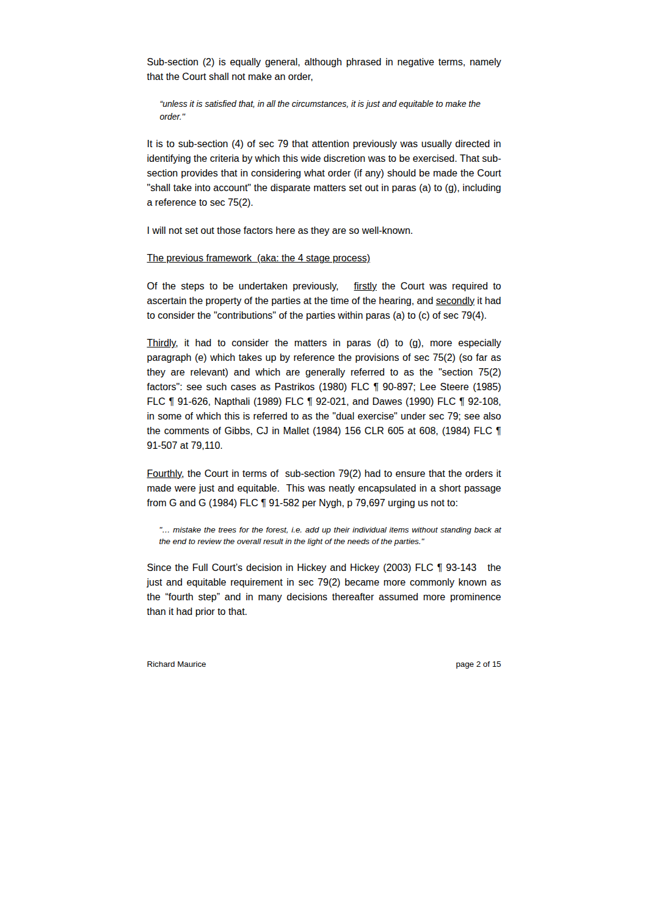Sub-section (2) is equally general, although phrased in negative terms, namely that the Court shall not make an order,
“unless it is satisfied that, in all the circumstances, it is just and equitable to make the order.''
It is to sub-section (4) of sec 79 that attention previously was usually directed in identifying the criteria by which this wide discretion was to be exercised. That sub-section provides that in considering what order (if any) should be made the Court "shall take into account" the disparate matters set out in paras (a) to (g), including a reference to sec 75(2).
I will not set out those factors here as they are so well-known.
The previous framework (aka: the 4 stage process)
Of the steps to be undertaken previously, firstly the Court was required to ascertain the property of the parties at the time of the hearing, and secondly it had to consider the "contributions" of the parties within paras (a) to (c) of sec 79(4).
Thirdly, it had to consider the matters in paras (d) to (g), more especially paragraph (e) which takes up by reference the provisions of sec 75(2) (so far as they are relevant) and which are generally referred to as the "section 75(2) factors": see such cases as Pastrikos (1980) FLC ¶ 90-897; Lee Steere (1985) FLC ¶ 91-626, Napthali (1989) FLC ¶ 92-021, and Dawes (1990) FLC ¶ 92-108, in some of which this is referred to as the "dual exercise" under sec 79; see also the comments of Gibbs, CJ in Mallet (1984) 156 CLR 605 at 608, (1984) FLC ¶ 91-507 at 79,110.
Fourthly, the Court in terms of sub-section 79(2) had to ensure that the orders it made were just and equitable. This was neatly encapsulated in a short passage from G and G (1984) FLC ¶ 91-582 per Nygh, p 79,697 urging us not to:
"… mistake the trees for the forest, i.e. add up their individual items without standing back at the end to review the overall result in the light of the needs of the parties."
Since the Full Court’s decision in Hickey and Hickey (2003) FLC ¶ 93-143 the just and equitable requirement in sec 79(2) became more commonly known as the “fourth step” and in many decisions thereafter assumed more prominence than it had prior to that.
Richard Maurice page 2 of 15